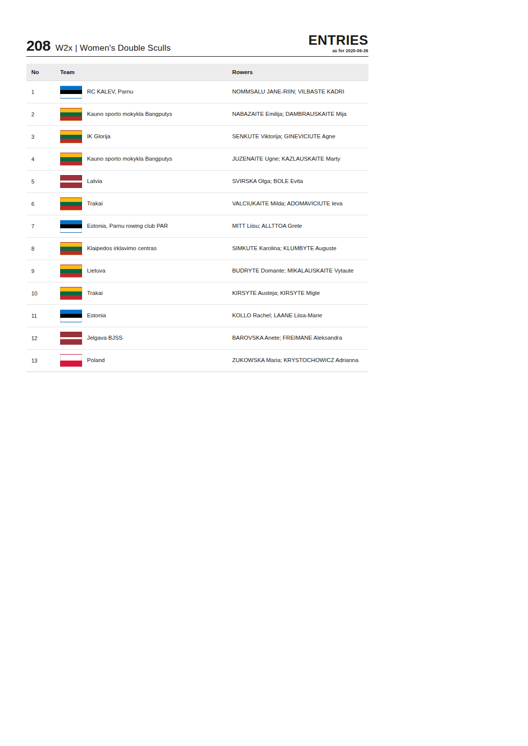208 W2x | Women's Double Sculls
ENTRIES
as for 2020-06-26
| No | Team | Rowers |
| --- | --- | --- |
| 1 | RC KALEV, Parnu | NOMMSALU JANE-RIIN; VILBASTE KADRI |
| 2 | Kauno sporto mokykla Bangputys | NABAZAITE Emilija; DAMBRAUSKAITE Mija |
| 3 | IK Glorija | SENKUTE Viktorija; GINEVICIUTE Agne |
| 4 | Kauno sporto mokykla Bangputys | JUZENAITE Ugne; KAZLAUSKAITE Marty |
| 5 | Latvia | SVIRSKA Olga; BOLE Evita |
| 6 | Trakai | VALCIUKAITE Milda; ADOMAVICIUTE Ieva |
| 7 | Estonia, Parnu rowing club PAR | MITT Liisu; ALLTTOA Grete |
| 8 | Klaipedos irklavimo centras | SIMKUTE Karolina; KLUMBYTE Auguste |
| 9 | Lietuva | BUDRYTE Domante; MIKALAUSKAITE Vytaute |
| 10 | Trakai | KIRSYTE Austeja; KIRSYTE Migle |
| 11 | Estonia | KOLLO Rachel; LAANE Liisa-Marie |
| 12 | Jelgava BJSS | BAROVSKA Anete; FREIMANE Aleksandra |
| 13 | Poland | ZUKOWSKA Maria; KRYSTOCHOWICZ Adrianna |